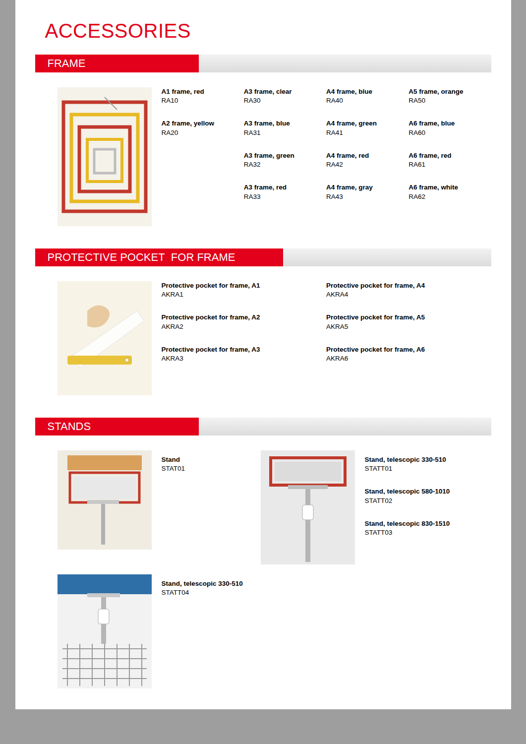ACCESSORIES
FRAME
A1 frame, red
RA10
A2 frame, yellow
RA20
A3 frame, clear
RA30
A3 frame, blue
RA31
A3 frame, green
RA32
A3 frame, red
RA33
A4 frame, blue
RA40
A4 frame, green
RA41
A4 frame, red
RA42
A4 frame, gray
RA43
A5 frame, orange
RA50
A6 frame, blue
RA60
A6 frame, red
RA61
A6 frame, white
RA62
PROTECTIVE POCKET FOR FRAME
Protective pocket for frame, A1
AKRA1
Protective pocket for frame, A2
AKRA2
Protective pocket for frame, A3
AKRA3
Protective pocket for frame, A4
AKRA4
Protective pocket for frame, A5
AKRA5
Protective pocket for frame, A6
AKRA6
STANDS
Stand
STAT01
Stand, telescopic 330-510
STATT01
Stand, telescopic 580-1010
STATT02
Stand, telescopic 830-1510
STATT03
Stand, telescopic 330-510
STATT04